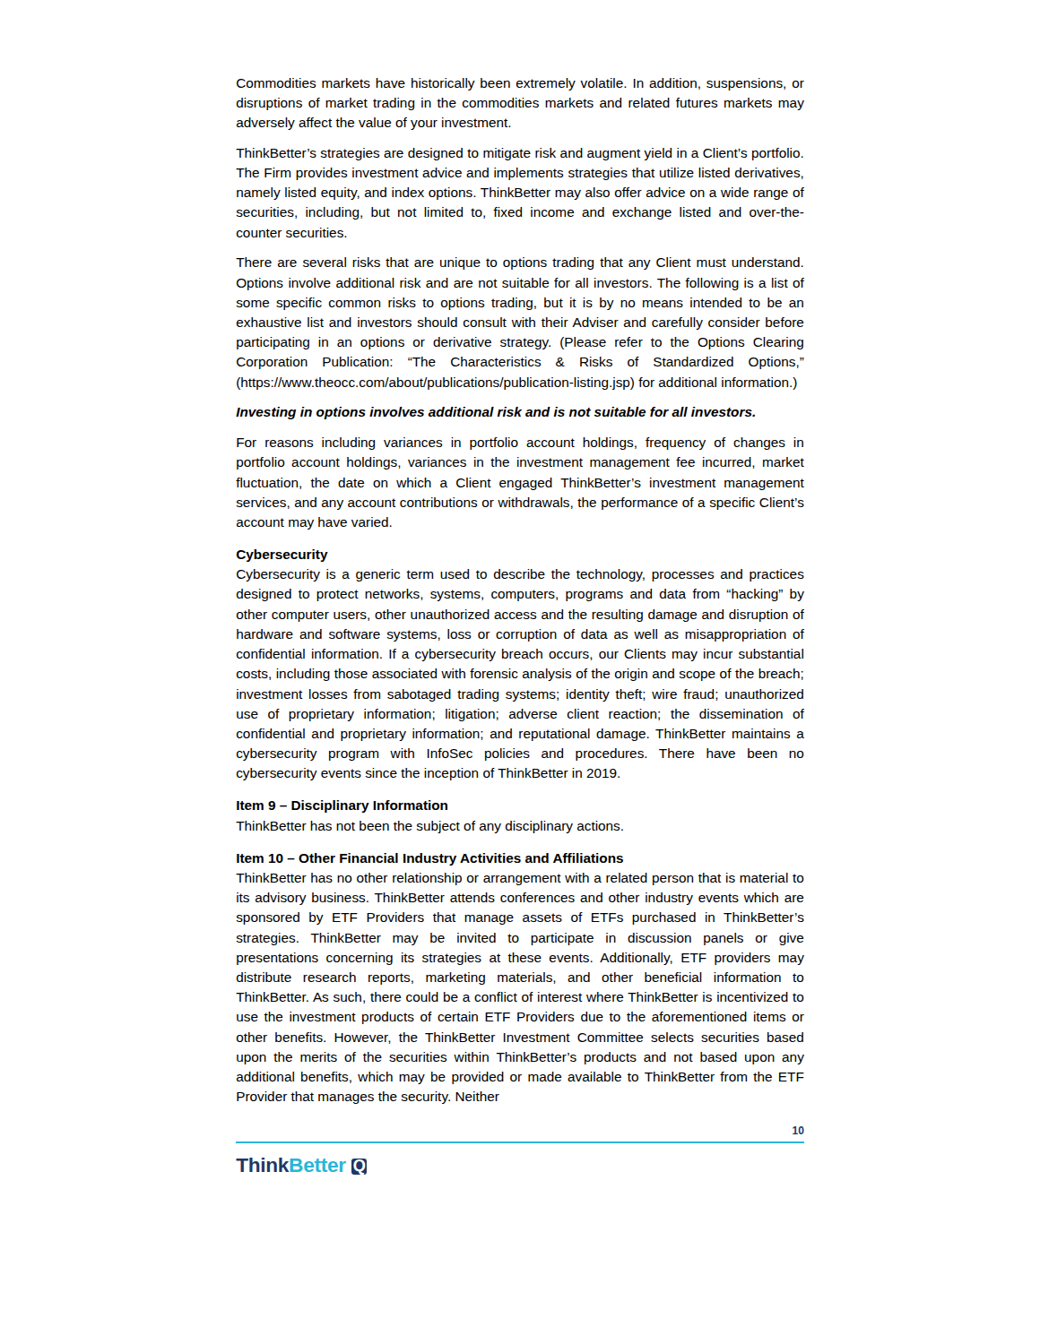Commodities markets have historically been extremely volatile. In addition, suspensions, or disruptions of market trading in the commodities markets and related futures markets may adversely affect the value of your investment.
ThinkBetter’s strategies are designed to mitigate risk and augment yield in a Client’s portfolio. The Firm provides investment advice and implements strategies that utilize listed derivatives, namely listed equity, and index options. ThinkBetter may also offer advice on a wide range of securities, including, but not limited to, fixed income and exchange listed and over-the-counter securities.
There are several risks that are unique to options trading that any Client must understand. Options involve additional risk and are not suitable for all investors. The following is a list of some specific common risks to options trading, but it is by no means intended to be an exhaustive list and investors should consult with their Adviser and carefully consider before participating in an options or derivative strategy. (Please refer to the Options Clearing Corporation Publication: “The Characteristics & Risks of Standardized Options,” (https://www.theocc.com/about/publications/publication-listing.jsp) for additional information.)
Investing in options involves additional risk and is not suitable for all investors.
For reasons including variances in portfolio account holdings, frequency of changes in portfolio account holdings, variances in the investment management fee incurred, market fluctuation, the date on which a Client engaged ThinkBetter’s investment management services, and any account contributions or withdrawals, the performance of a specific Client’s account may have varied.
Cybersecurity
Cybersecurity is a generic term used to describe the technology, processes and practices designed to protect networks, systems, computers, programs and data from “hacking” by other computer users, other unauthorized access and the resulting damage and disruption of hardware and software systems, loss or corruption of data as well as misappropriation of confidential information. If a cybersecurity breach occurs, our Clients may incur substantial costs, including those associated with forensic analysis of the origin and scope of the breach; investment losses from sabotaged trading systems; identity theft; wire fraud; unauthorized use of proprietary information; litigation; adverse client reaction; the dissemination of confidential and proprietary information; and reputational damage. ThinkBetter maintains a cybersecurity program with InfoSec policies and procedures. There have been no cybersecurity events since the inception of ThinkBetter in 2019.
Item 9 – Disciplinary Information
ThinkBetter has not been the subject of any disciplinary actions.
Item 10 – Other Financial Industry Activities and Affiliations
ThinkBetter has no other relationship or arrangement with a related person that is material to its advisory business. ThinkBetter attends conferences and other industry events which are sponsored by ETF Providers that manage assets of ETFs purchased in ThinkBetter’s strategies. ThinkBetter may be invited to participate in discussion panels or give presentations concerning its strategies at these events. Additionally, ETF providers may distribute research reports, marketing materials, and other beneficial information to ThinkBetter. As such, there could be a conflict of interest where ThinkBetter is incentivized to use the investment products of certain ETF Providers due to the aforementioned items or other benefits. However, the ThinkBetter Investment Committee selects securities based upon the merits of the securities within ThinkBetter’s products and not based upon any additional benefits, which may be provided or made available to ThinkBetter from the ETF Provider that manages the security. Neither
10
Think Better Q